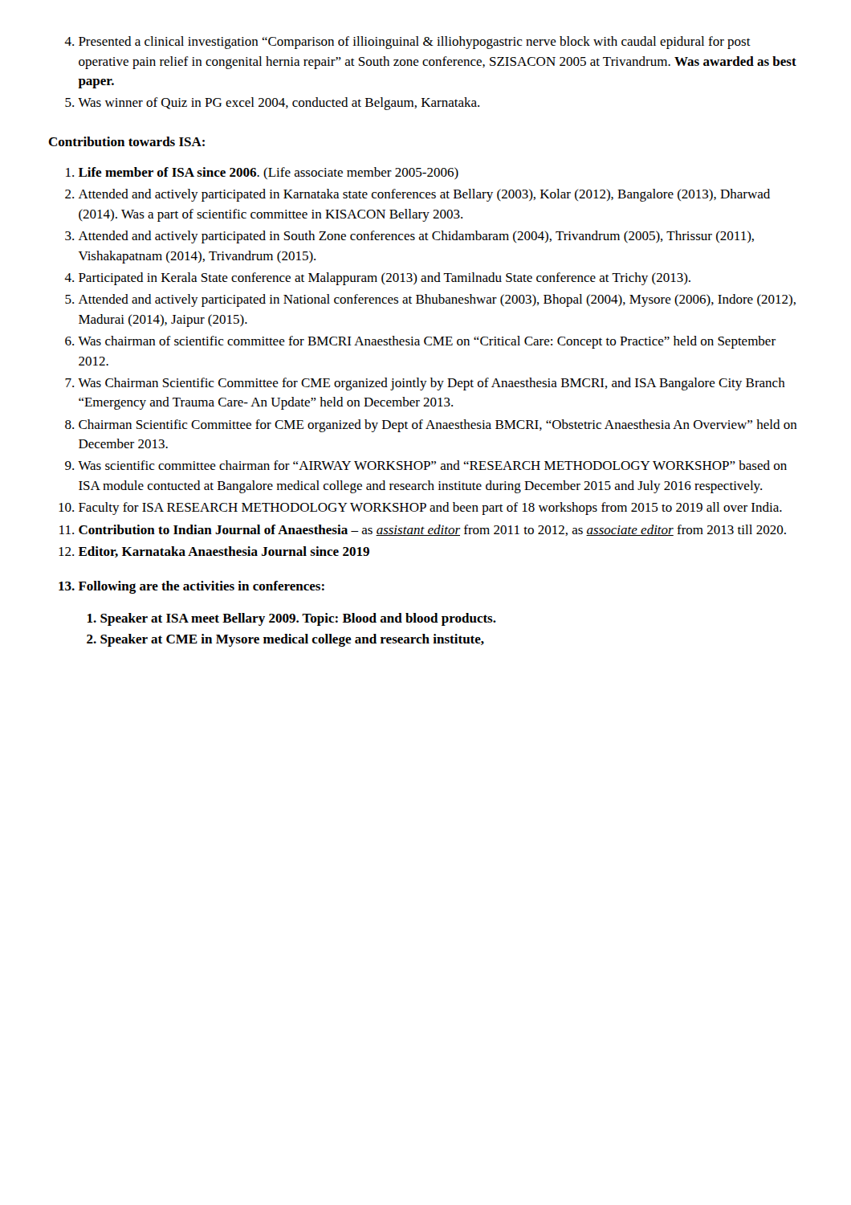Presented a clinical investigation “Comparison of illioinguinal & illiohypogastric nerve block with caudal epidural for post operative pain relief in congenital hernia repair” at South zone conference, SZISACON 2005 at Trivandrum. Was awarded as best paper.
Was winner of Quiz in PG excel 2004, conducted at Belgaum, Karnataka.
Contribution towards ISA:
Life member of ISA since 2006. (Life associate member 2005-2006)
Attended and actively participated in Karnataka state conferences at Bellary (2003), Kolar (2012), Bangalore (2013), Dharwad (2014). Was a part of scientific committee in KISACON Bellary 2003.
Attended and actively participated in South Zone conferences at Chidambaram (2004), Trivandrum (2005), Thrissur (2011), Vishakapatnam (2014), Trivandrum (2015).
Participated in Kerala State conference at Malappuram (2013) and Tamilnadu State conference at Trichy (2013).
Attended and actively participated in National conferences at Bhubaneshwar (2003), Bhopal (2004), Mysore (2006), Indore (2012), Madurai (2014), Jaipur (2015).
Was chairman of scientific committee for BMCRI Anaesthesia CME on “Critical Care: Concept to Practice” held on September 2012.
Was Chairman Scientific Committee for CME organized jointly by Dept of Anaesthesia BMCRI, and ISA Bangalore City Branch “Emergency and Trauma Care- An Update” held on December 2013.
Chairman Scientific Committee for CME organized by Dept of Anaesthesia BMCRI, “Obstetric Anaesthesia An Overview” held on December 2013.
Was scientific committee chairman for “AIRWAY WORKSHOP” and “RESEARCH METHODOLOGY WORKSHOP” based on ISA module contucted at Bangalore medical college and research institute during December 2015 and July 2016 respectively.
Faculty for ISA RESEARCH METHODOLOGY WORKSHOP and been part of 18 workshops from 2015 to 2019 all over India.
Contribution to Indian Journal of Anaesthesia – as assistant editor from 2011 to 2012, as associate editor from 2013 till 2020.
Editor, Karnataka Anaesthesia Journal since 2019
Following are the activities in conferences:
1. Speaker at ISA meet Bellary 2009. Topic: Blood and blood products.
2. Speaker at CME in Mysore medical college and research institute,